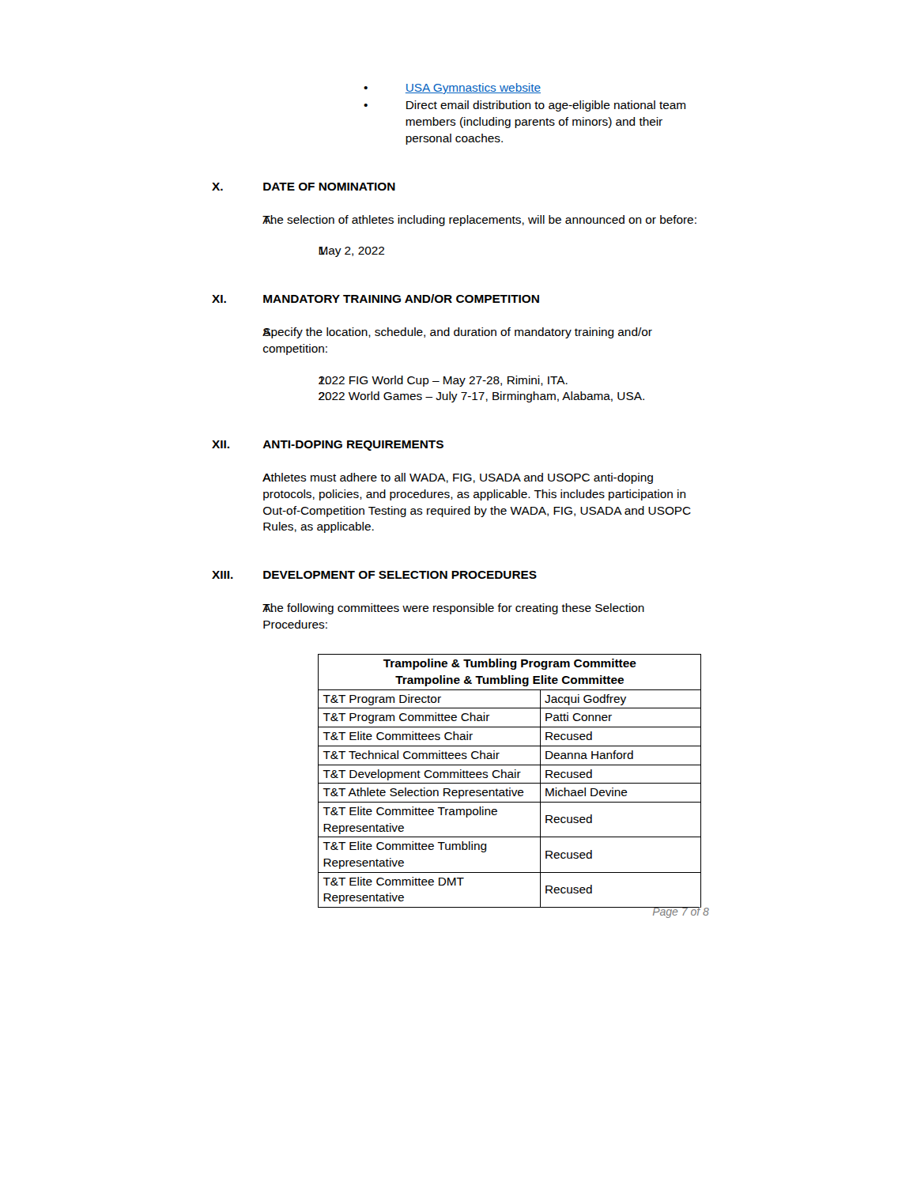USA Gymnastics website
Direct email distribution to age-eligible national team members (including parents of minors) and their personal coaches.
X.
DATE OF NOMINATION
A.
The selection of athletes including replacements, will be announced on or before:
1.
May 2, 2022
XI.
MANDATORY TRAINING AND/OR COMPETITION
A.
Specify the location, schedule, and duration of mandatory training and/or competition:
1.
2022 FIG World Cup – May 27-28, Rimini, ITA.
2.
2022 World Games – July 7-17, Birmingham, Alabama, USA.
XII.
ANTI-DOPING REQUIREMENTS
A.
Athletes must adhere to all WADA, FIG, USADA and USOPC anti-doping protocols, policies, and procedures, as applicable. This includes participation in Out-of-Competition Testing as required by the WADA, FIG, USADA and USOPC Rules, as applicable.
XIII.
DEVELOPMENT OF SELECTION PROCEDURES
A.
The following committees were responsible for creating these Selection Procedures:
| Trampoline & Tumbling Program Committee Trampoline & Tumbling Elite Committee |
| --- |
| T&T Program Director | Jacqui Godfrey |
| T&T Program Committee Chair | Patti Conner |
| T&T Elite Committees Chair | Recused |
| T&T Technical Committees Chair | Deanna Hanford |
| T&T Development Committees Chair | Recused |
| T&T Athlete Selection Representative | Michael Devine |
| T&T Elite Committee Trampoline Representative | Recused |
| T&T Elite Committee Tumbling Representative | Recused |
| T&T Elite Committee DMT Representative | Recused |
Page 7 of 8